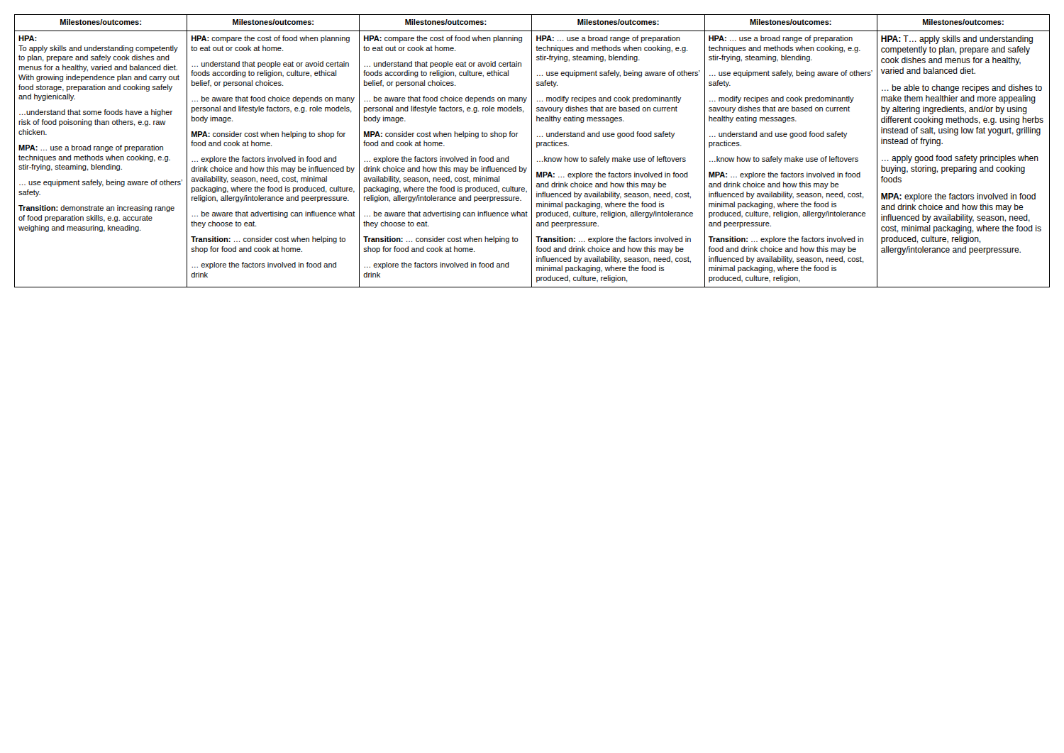| Milestones/outcomes: | Milestones/outcomes: | Milestones/outcomes: | Milestones/outcomes: | Milestones/outcomes: | Milestones/outcomes: |
| --- | --- | --- | --- | --- | --- |
| HPA: To apply skills and understanding competently to plan, prepare and safely cook dishes and menus for a healthy, varied and balanced diet. With growing independence plan and carry out food storage, preparation and cooking safely and hygienically. …understand that some foods have a higher risk of food poisoning than others, e.g. raw chicken. MPA: … use a broad range of preparation techniques and methods when cooking, e.g. stir-frying, steaming, blending. … use equipment safely, being aware of others’ safety. Transition: demonstrate an increasing range of food preparation skills, e.g. accurate weighing and measuring, kneading. | HPA: compare the cost of food when planning to eat out or cook at home. … understand that people eat or avoid certain foods according to religion, culture, ethical belief, or personal choices. … be aware that food choice depends on many personal and lifestyle factors, e.g. role models, body image. MPA: consider cost when helping to shop for food and cook at home. … explore the factors involved in food and drink choice and how this may be influenced by availability, season, need, cost, minimal packaging, where the food is produced, culture, religion, allergy/intolerance and peerpressure. … be aware that advertising can influence what they choose to eat. Transition: … consider cost when helping to shop for food and cook at home. … explore the factors involved in food and drink | HPA: compare the cost of food when planning to eat out or cook at home. … understand that people eat or avoid certain foods according to religion, culture, ethical belief, or personal choices. … be aware that food choice depends on many personal and lifestyle factors, e.g. role models, body image. MPA: consider cost when helping to shop for food and cook at home. … explore the factors involved in food and drink choice and how this may be influenced by availability, season, need, cost, minimal packaging, where the food is produced, culture, religion, allergy/intolerance and peerpressure. … be aware that advertising can influence what they choose to eat. Transition: … consider cost when helping to shop for food and cook at home. … explore the factors involved in food and drink | HPA: … use a broad range of preparation techniques and methods when cooking, e.g. stir-frying, steaming, blending. … use equipment safely, being aware of others’ safety. … modify recipes and cook predominantly savoury dishes that are based on current healthy eating messages. … understand and use good food safety practices. …know how to safely make use of leftovers MPA: … explore the factors involved in food and drink choice and how this may be influenced by availability, season, need, cost, minimal packaging, where the food is produced, culture, religion, allergy/intolerance and peerpressure. Transition: … explore the factors involved in food and drink choice and how this may be influenced by availability, season, need, cost, minimal packaging, where the food is produced, culture, religion, | HPA: … use a broad range of preparation techniques and methods when cooking, e.g. stir-frying, steaming, blending. … use equipment safely, being aware of others’ safety. … modify recipes and cook predominantly savoury dishes that are based on current healthy eating messages. … understand and use good food safety practices. …know how to safely make use of leftovers MPA: … explore the factors involved in food and drink choice and how this may be influenced by availability, season, need, cost, minimal packaging, where the food is produced, culture, religion, allergy/intolerance and peerpressure. Transition: … explore the factors involved in food and drink choice and how this may be influenced by availability, season, need, cost, minimal packaging, where the food is produced, culture, religion, | HPA: T… apply skills and understanding competently to plan, prepare and safely cook dishes and menus for a healthy, varied and balanced diet. … be able to change recipes and dishes to make them healthier and more appealing by altering ingredients, and/or by using different cooking methods, e.g. using herbs instead of salt, using low fat yogurt, grilling instead of frying. … apply good food safety principles when buying, storing, preparing and cooking foods MPA: explore the factors involved in food and drink choice and how this may be influenced by availability, season, need, cost, minimal packaging, where the food is produced, culture, religion, allergy/intolerance and peerpressure. |